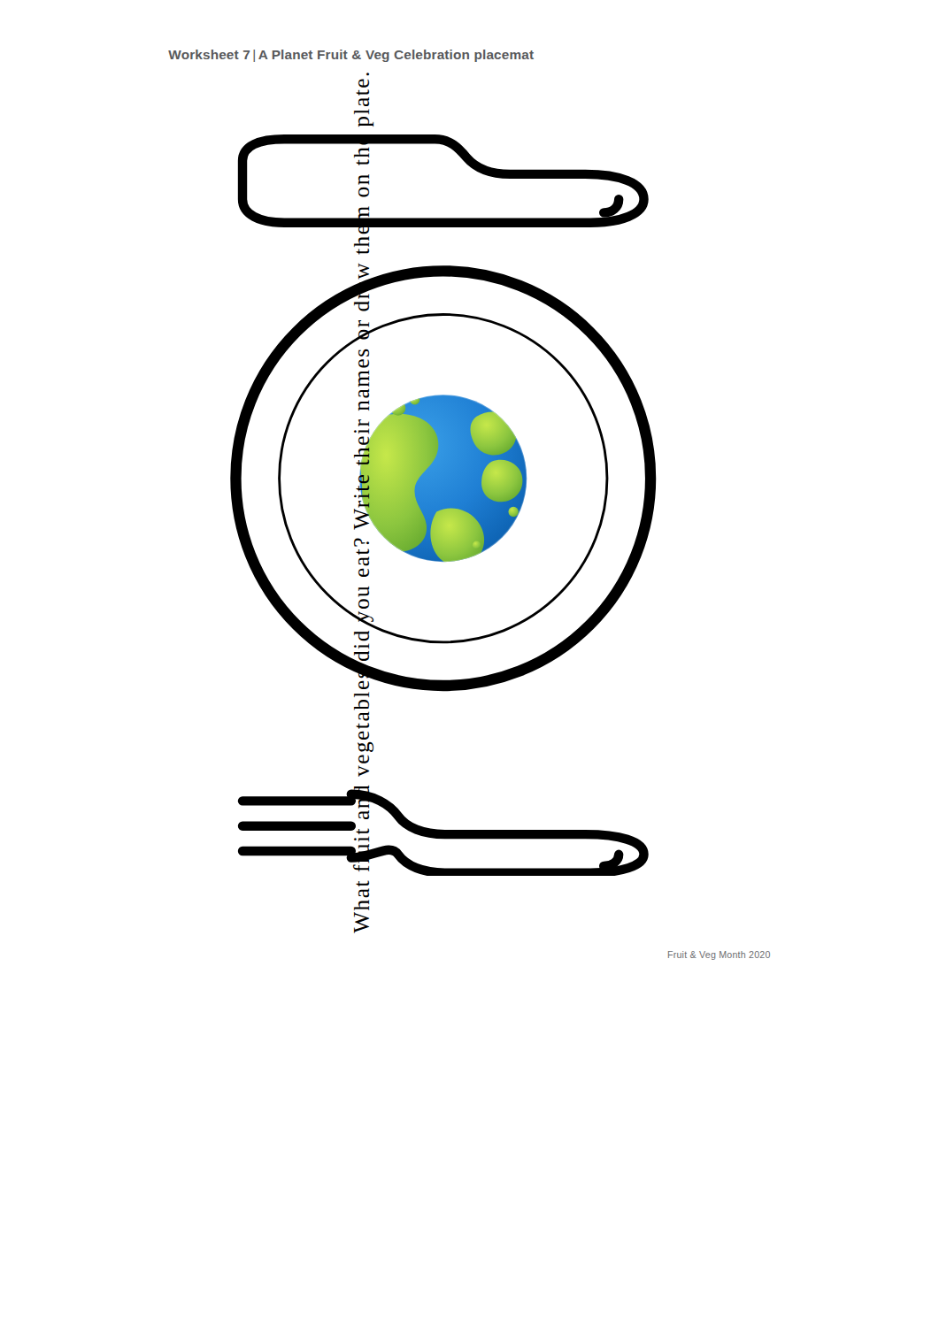Worksheet 7|A Planet Fruit & Veg Celebration placemat
What fruit and vegetables did you eat? Write their names or draw them on the plate.
Fruit & Veg Month 2020